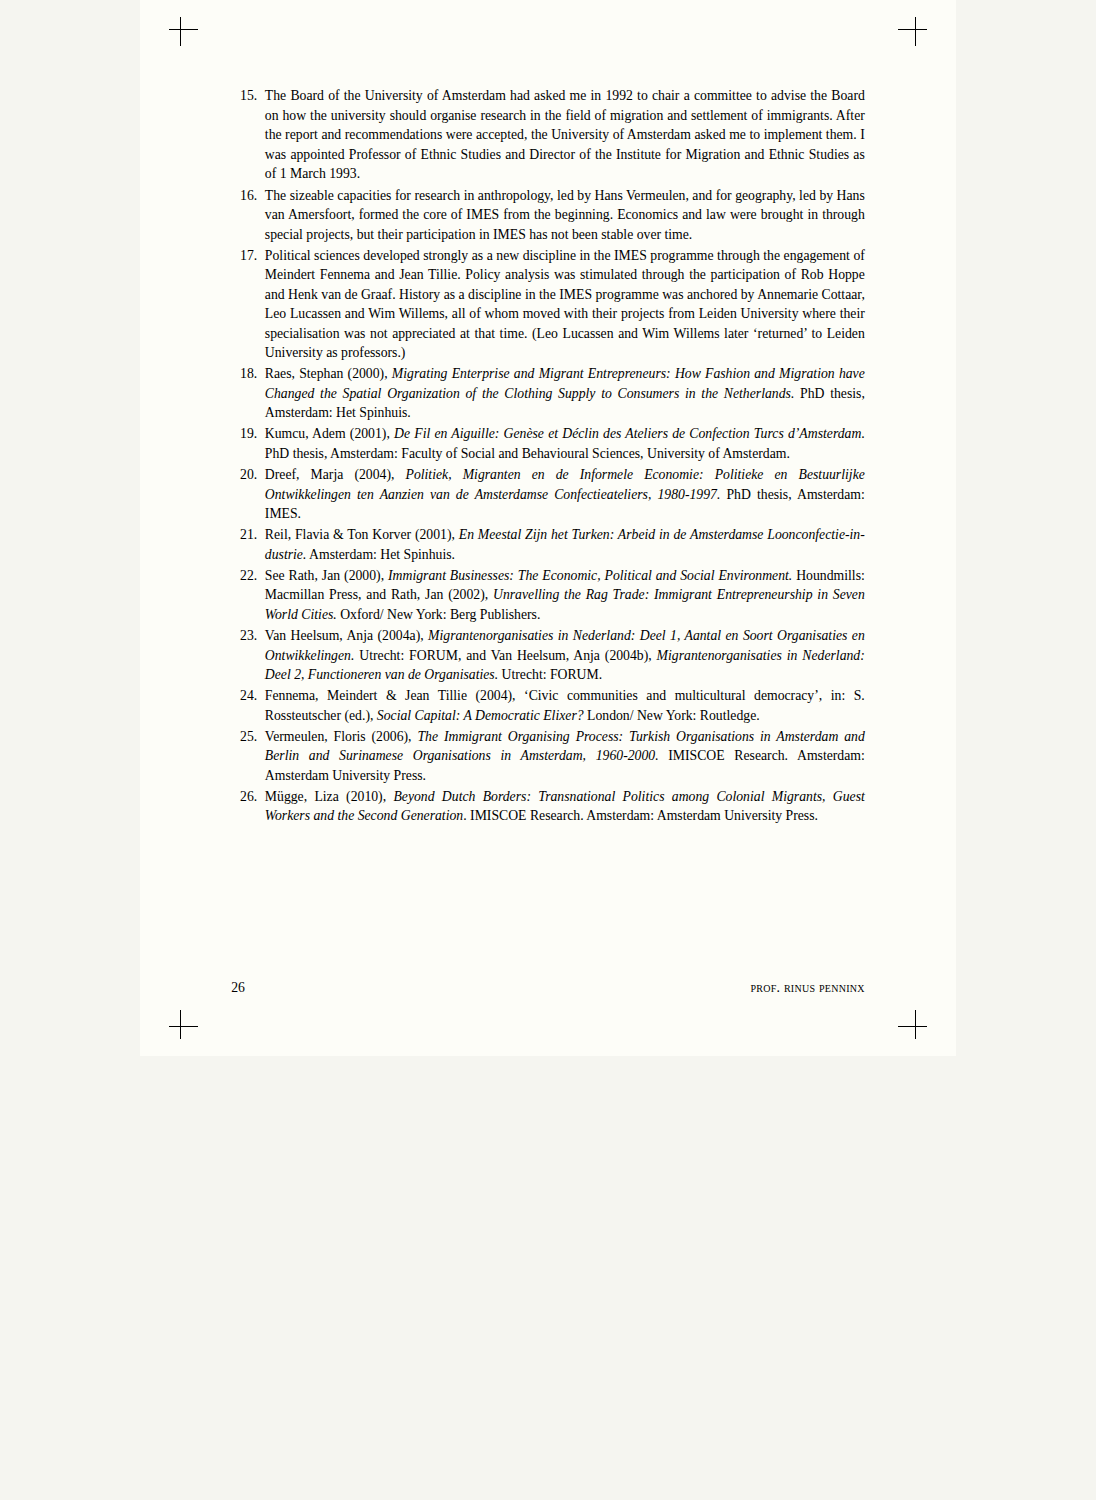15. The Board of the University of Amsterdam had asked me in 1992 to chair a committee to advise the Board on how the university should organise research in the field of migration and settlement of immigrants. After the report and recommendations were accepted, the University of Amsterdam asked me to implement them. I was appointed Professor of Ethnic Studies and Director of the Institute for Migration and Ethnic Studies as of 1 March 1993.
16. The sizeable capacities for research in anthropology, led by Hans Vermeulen, and for geography, led by Hans van Amersfoort, formed the core of IMES from the beginning. Economics and law were brought in through special projects, but their participation in IMES has not been stable over time.
17. Political sciences developed strongly as a new discipline in the IMES programme through the engagement of Meindert Fennema and Jean Tillie. Policy analysis was stimulated through the participation of Rob Hoppe and Henk van de Graaf. History as a discipline in the IMES programme was anchored by Annemarie Cottaar, Leo Lucassen and Wim Willems, all of whom moved with their projects from Leiden University where their specialisation was not appreciated at that time. (Leo Lucassen and Wim Willems later ‘returned’ to Leiden University as professors.)
18. Raes, Stephan (2000), Migrating Enterprise and Migrant Entrepreneurs: How Fashion and Migration have Changed the Spatial Organization of the Clothing Supply to Consumers in the Netherlands. PhD thesis, Amsterdam: Het Spinhuis.
19. Kumcu, Adem (2001), De Fil en Aiguille: Genèse et Déclin des Ateliers de Confection Turcs d’Amsterdam. PhD thesis, Amsterdam: Faculty of Social and Behavioural Sciences, University of Amsterdam.
20. Dreef, Marja (2004), Politiek, Migranten en de Informele Economie: Politieke en Bestuurlijke Ontwikkelingen ten Aanzien van de Amsterdamse Confectieateliers, 1980-1997. PhD thesis, Amsterdam: IMES.
21. Reil, Flavia & Ton Korver (2001), En Meestal Zijn het Turken: Arbeid in de Amsterdamse Looncon­fectie-industrie. Amsterdam: Het Spinhuis.
22. See Rath, Jan (2000), Immigrant Businesses: The Economic, Political and Social Environment. Houndmills: Macmillan Press, and Rath, Jan (2002), Unravelling the Rag Trade: Immigrant Entrepreneurship in Seven World Cities. Oxford/ New York: Berg Publishers.
23. Van Heelsum, Anja (2004a), Migrantenorganisaties in Nederland: Deel 1, Aantal en Soort Organisaties en Ontwikkelingen. Utrecht: FORUM, and Van Heelsum, Anja (2004b), Migrantenorganisaties in Nederland: Deel 2, Functioneren van de Organisaties. Utrecht: FORUM.
24. Fennema, Meindert & Jean Tillie (2004), ‘Civic communities and multicultural democracy’, in: S. Rossteutscher (ed.), Social Capital: A Democratic Elixer? London/ New York: Routledge.
25. Vermeulen, Floris (2006), The Immigrant Organising Process: Turkish Organisations in Amsterdam and Berlin and Surinamese Organisations in Amsterdam, 1960-2000. IMISCOE Research. Amsterdam: Amsterdam University Press.
26. Mügge, Liza (2010), Beyond Dutch Borders: Transnational Politics among Colonial Migrants, Guest Workers and the Second Generation. IMISCOE Research. Amsterdam: Amsterdam University Press.
26 prof. rinus penninx